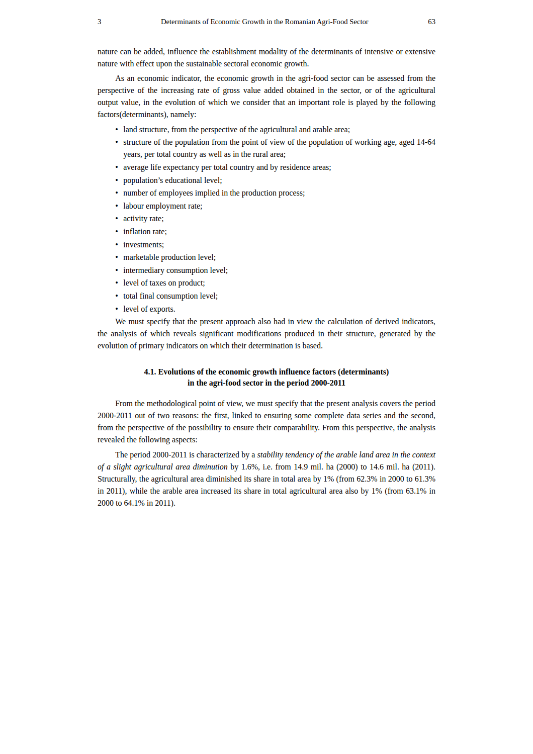3 Determinants of Economic Growth in the Romanian Agri-Food Sector 63
nature can be added, influence the establishment modality of the determinants of intensive or extensive nature with effect upon the sustainable sectoral economic growth.
As an economic indicator, the economic growth in the agri-food sector can be assessed from the perspective of the increasing rate of gross value added obtained in the sector, or of the agricultural output value, in the evolution of which we consider that an important role is played by the following factors(determinants), namely:
land structure, from the perspective of the agricultural and arable area;
structure of the population from the point of view of the population of working age, aged 14-64 years, per total country as well as in the rural area;
average life expectancy per total country and by residence areas;
population’s educational level;
number of employees implied in the production process;
labour employment rate;
activity rate;
inflation rate;
investments;
marketable production level;
intermediary consumption level;
level of taxes on product;
total final consumption level;
level of exports.
We must specify that the present approach also had in view the calculation of derived indicators, the analysis of which reveals significant modifications produced in their structure, generated by the evolution of primary indicators on which their determination is based.
4.1. Evolutions of the economic growth influence factors (determinants)
in the agri-food sector in the period 2000-2011
From the methodological point of view, we must specify that the present analysis covers the period 2000-2011 out of two reasons: the first, linked to ensuring some complete data series and the second, from the perspective of the possibility to ensure their comparability. From this perspective, the analysis revealed the following aspects:
The period 2000-2011 is characterized by a stability tendency of the arable land area in the context of a slight agricultural area diminution by 1.6%, i.e. from 14.9 mil. ha (2000) to 14.6 mil. ha (2011). Structurally, the agricultural area diminished its share in total area by 1% (from 62.3% in 2000 to 61.3% in 2011), while the arable area increased its share in total agricultural area also by 1% (from 63.1% in 2000 to 64.1% in 2011).